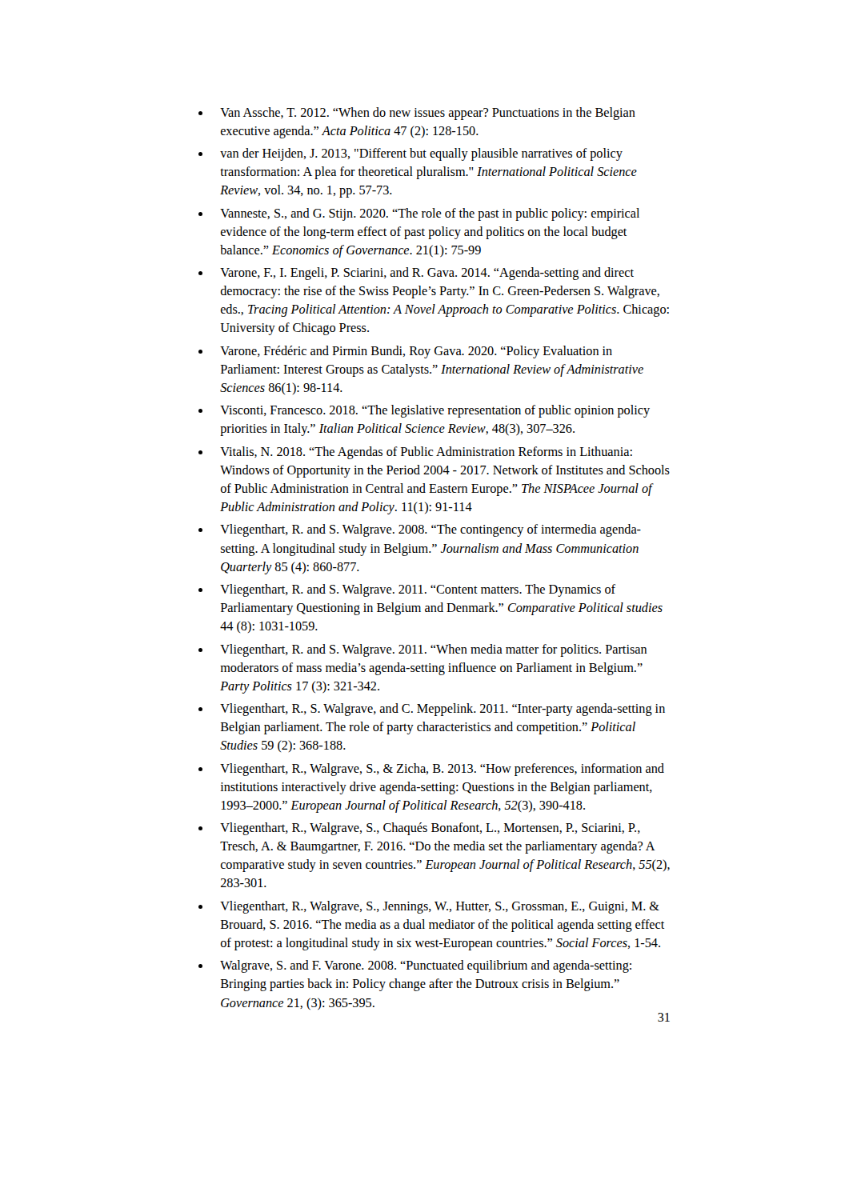Van Assche, T. 2012. “When do new issues appear? Punctuations in the Belgian executive agenda.” Acta Politica 47 (2): 128-150.
van der Heijden, J. 2013, "Different but equally plausible narratives of policy transformation: A plea for theoretical pluralism." International Political Science Review, vol. 34, no. 1, pp. 57-73.
Vanneste, S., and G. Stijn. 2020. “The role of the past in public policy: empirical evidence of the long-term effect of past policy and politics on the local budget balance.” Economics of Governance. 21(1): 75-99
Varone, F., I. Engeli, P. Sciarini, and R. Gava. 2014. “Agenda-setting and direct democracy: the rise of the Swiss People’s Party.” In C. Green-Pedersen S. Walgrave, eds., Tracing Political Attention: A Novel Approach to Comparative Politics. Chicago: University of Chicago Press.
Varone, Frédéric and Pirmin Bundi, Roy Gava. 2020. “Policy Evaluation in Parliament: Interest Groups as Catalysts.” International Review of Administrative Sciences 86(1): 98-114.
Visconti, Francesco. 2018. “The legislative representation of public opinion policy priorities in Italy.” Italian Political Science Review, 48(3), 307–326.
Vitalis, N. 2018. “The Agendas of Public Administration Reforms in Lithuania: Windows of Opportunity in the Period 2004 - 2017. Network of Institutes and Schools of Public Administration in Central and Eastern Europe.” The NISPAcee Journal of Public Administration and Policy. 11(1): 91-114
Vliegenthart, R. and S. Walgrave. 2008. “The contingency of intermedia agenda-setting. A longitudinal study in Belgium.” Journalism and Mass Communication Quarterly 85 (4): 860-877.
Vliegenthart, R. and S. Walgrave. 2011. “Content matters. The Dynamics of Parliamentary Questioning in Belgium and Denmark.” Comparative Political studies 44 (8): 1031-1059.
Vliegenthart, R. and S. Walgrave. 2011. “When media matter for politics. Partisan moderators of mass media’s agenda-setting influence on Parliament in Belgium.” Party Politics 17 (3): 321-342.
Vliegenthart, R., S. Walgrave, and C. Meppelink. 2011. “Inter-party agenda-setting in Belgian parliament. The role of party characteristics and competition.” Political Studies 59 (2): 368-188.
Vliegenthart, R., Walgrave, S., & Zicha, B. 2013. “How preferences, information and institutions interactively drive agenda-setting: Questions in the Belgian parliament, 1993–2000.” European Journal of Political Research, 52(3), 390-418.
Vliegenthart, R., Walgrave, S., Chaqués Bonafont, L., Mortensen, P., Sciarini, P., Tresch, A. & Baumgartner, F. 2016. “Do the media set the parliamentary agenda? A comparative study in seven countries.” European Journal of Political Research, 55(2), 283-301.
Vliegenthart, R., Walgrave, S., Jennings, W., Hutter, S., Grossman, E., Guigni, M. & Brouard, S. 2016. “The media as a dual mediator of the political agenda setting effect of protest: a longitudinal study in six west-European countries.” Social Forces, 1-54.
Walgrave, S. and F. Varone. 2008. “Punctuated equilibrium and agenda-setting: Bringing parties back in: Policy change after the Dutroux crisis in Belgium.” Governance 21, (3): 365-395.
31